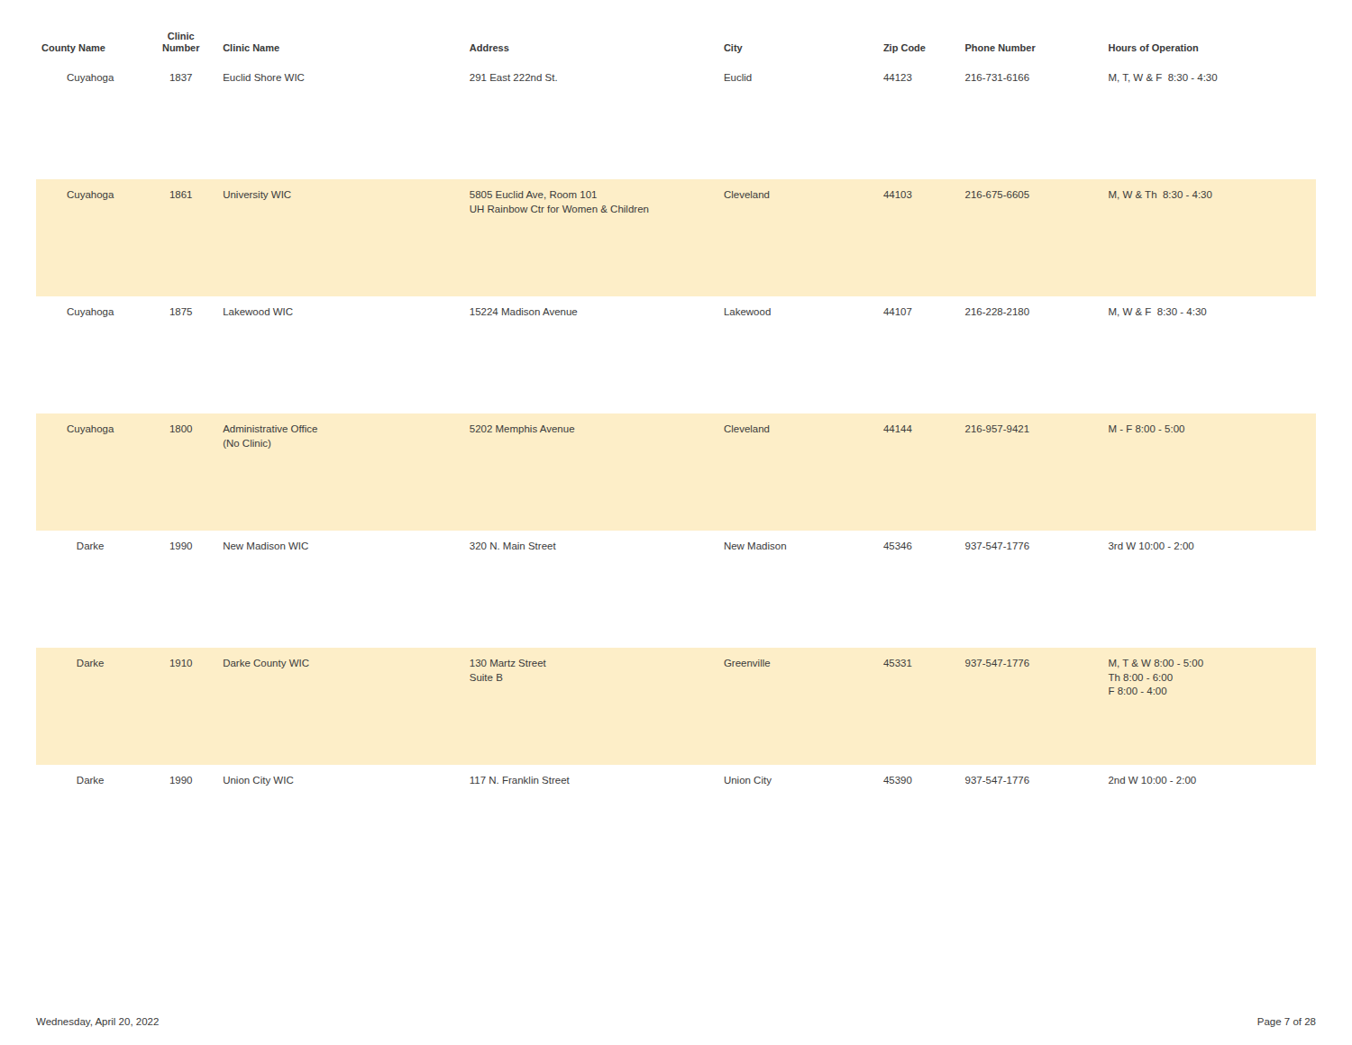| County Name | Clinic Number | Clinic Name | Address | City | Zip Code | Phone Number | Hours of Operation |
| --- | --- | --- | --- | --- | --- | --- | --- |
| Cuyahoga | 1837 | Euclid Shore WIC | 291 East 222nd St. | Euclid | 44123 | 216-731-6166 | M, T, W & F 8:30 - 4:30 |
| Cuyahoga | 1861 | University WIC | 5805 Euclid Ave, Room 101 UH Rainbow Ctr for Women & Children | Cleveland | 44103 | 216-675-6605 | M, W & Th 8:30 - 4:30 |
| Cuyahoga | 1875 | Lakewood WIC | 15224 Madison Avenue | Lakewood | 44107 | 216-228-2180 | M, W & F 8:30 - 4:30 |
| Cuyahoga | 1800 | Administrative Office (No Clinic) | 5202 Memphis Avenue | Cleveland | 44144 | 216-957-9421 | M - F 8:00 - 5:00 |
| Darke | 1990 | New Madison WIC | 320 N. Main Street | New Madison | 45346 | 937-547-1776 | 3rd W 10:00 - 2:00 |
| Darke | 1910 | Darke County WIC | 130 Martz Street Suite B | Greenville | 45331 | 937-547-1776 | M, T & W 8:00 - 5:00 Th 8:00 - 6:00 F 8:00 - 4:00 |
| Darke | 1990 | Union City WIC | 117 N. Franklin Street | Union City | 45390 | 937-547-1776 | 2nd W 10:00 - 2:00 |
Wednesday, April 20, 2022 Page 7 of 28